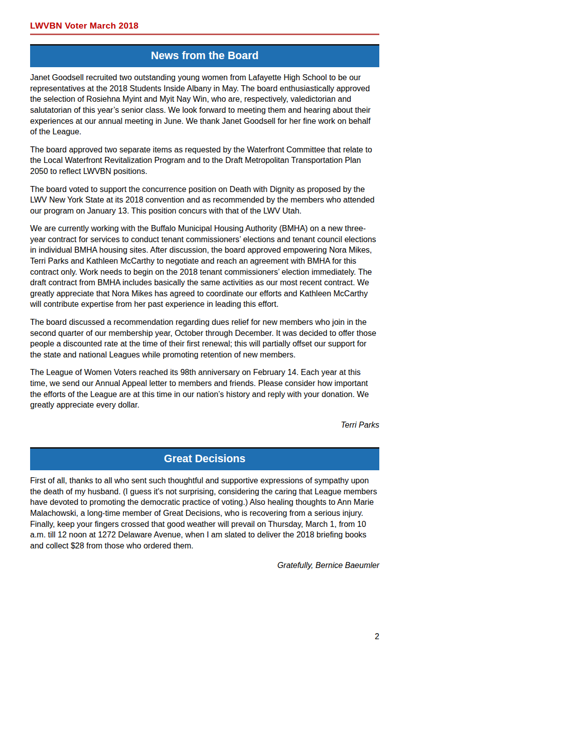LWVBN Voter March 2018
News from the Board
Janet Goodsell recruited two outstanding young women from Lafayette High School to be our representatives at the 2018 Students Inside Albany in May. The board enthusiastically approved the selection of Rosiehna Myint and Myit Nay Win, who are, respectively, valedictorian and salutatorian of this year’s senior class. We look forward to meeting them and hearing about their experiences at our annual meeting in June. We thank Janet Goodsell for her fine work on behalf of the League.
The board approved two separate items as requested by the Waterfront Committee that relate to the Local Waterfront Revitalization Program and to the Draft Metropolitan Transportation Plan 2050 to reflect LWVBN positions.
The board voted to support the concurrence position on Death with Dignity as proposed by the LWV New York State at its 2018 convention and as recommended by the members who attended our program on January 13. This position concurs with that of the LWV Utah.
We are currently working with the Buffalo Municipal Housing Authority (BMHA) on a new three-year contract for services to conduct tenant commissioners’ elections and tenant council elections in individual BMHA housing sites. After discussion, the board approved empowering Nora Mikes, Terri Parks and Kathleen McCarthy to negotiate and reach an agreement with BMHA for this contract only. Work needs to begin on the 2018 tenant commissioners’ election immediately. The draft contract from BMHA includes basically the same activities as our most recent contract. We greatly appreciate that Nora Mikes has agreed to coordinate our efforts and Kathleen McCarthy will contribute expertise from her past experience in leading this effort.
The board discussed a recommendation regarding dues relief for new members who join in the second quarter of our membership year, October through December. It was decided to offer those people a discounted rate at the time of their first renewal; this will partially offset our support for the state and national Leagues while promoting retention of new members.
The League of Women Voters reached its 98th anniversary on February 14. Each year at this time, we send our Annual Appeal letter to members and friends. Please consider how important the efforts of the League are at this time in our nation’s history and reply with your donation. We greatly appreciate every dollar.
Terri Parks
Great Decisions
First of all, thanks to all who sent such thoughtful and supportive expressions of sympathy upon the death of my husband. (I guess it's not surprising, considering the caring that League members have devoted to promoting the democratic practice of voting.) Also healing thoughts to Ann Marie Malachowski, a long-time member of Great Decisions, who is recovering from a serious injury. Finally, keep your fingers crossed that good weather will prevail on Thursday, March 1, from 10 a.m. till 12 noon at 1272 Delaware Avenue, when I am slated to deliver the 2018 briefing books and collect $28 from those who ordered them.
Gratefully, Bernice Baeumler
2